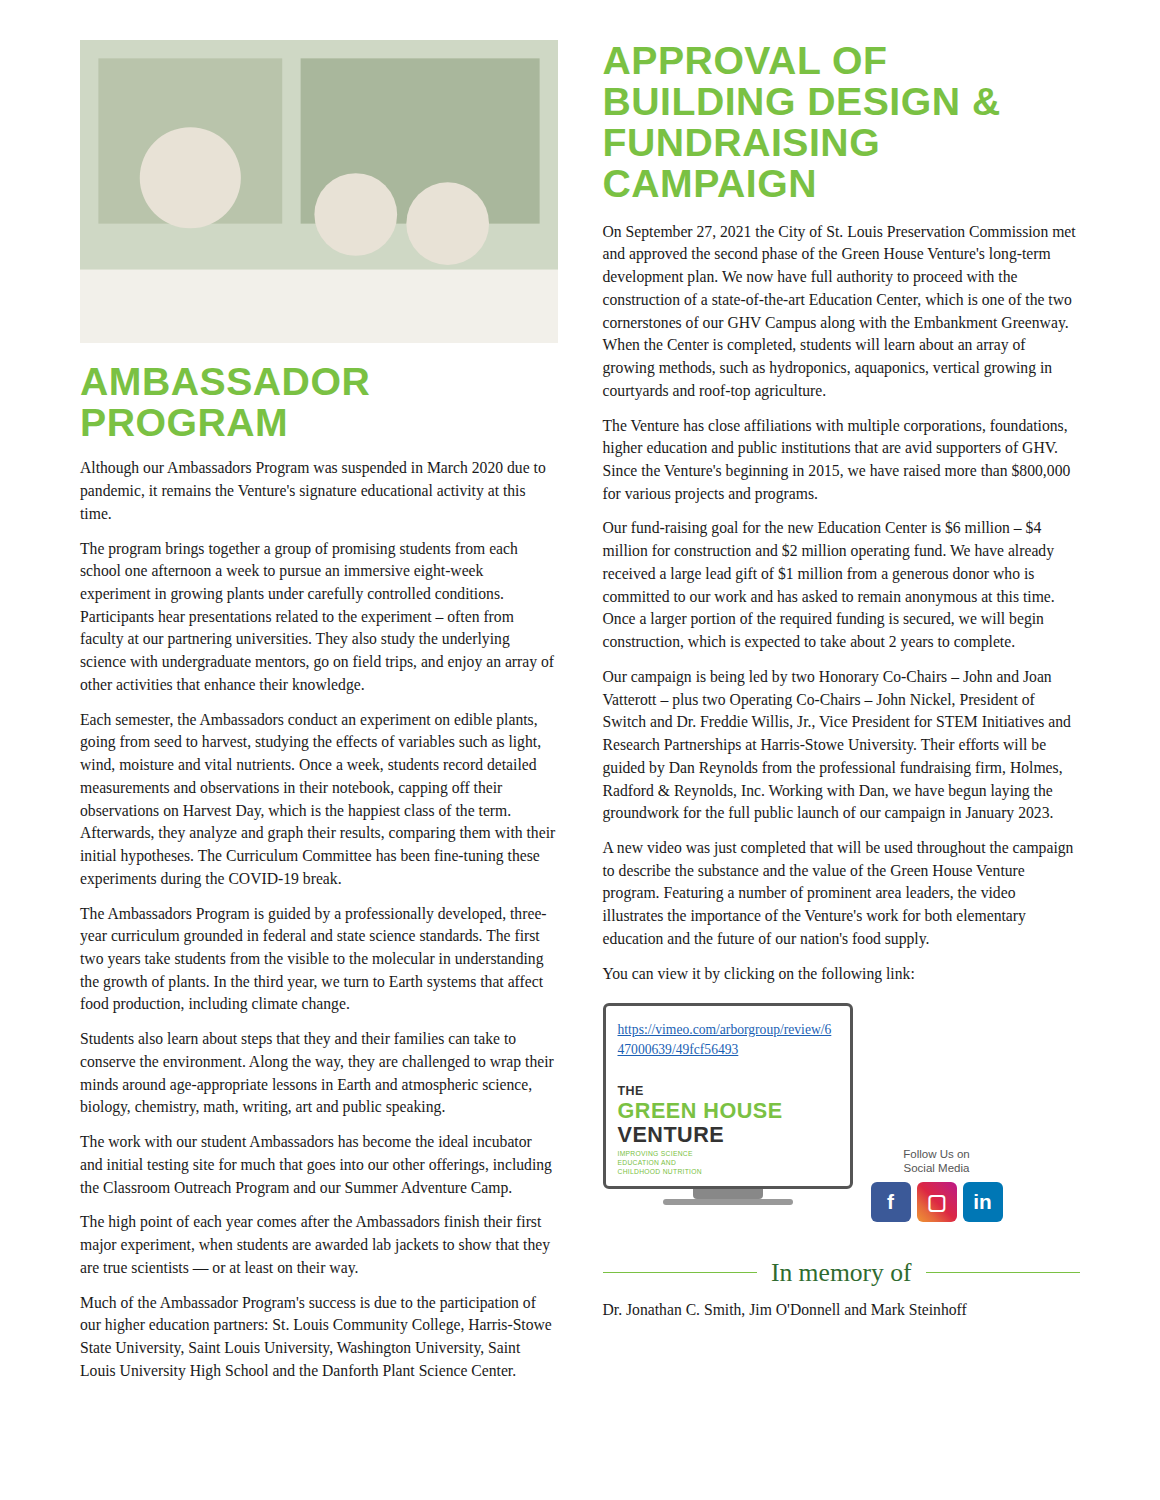Ambassador Program
Although our Ambassadors Program was suspended in March 2020 due to pandemic, it remains the Venture's signature educational activity at this time.
The program brings together a group of promising students from each school one afternoon a week to pursue an immersive eight-week experiment in growing plants under carefully controlled conditions. Participants hear presentations related to the experiment – often from faculty at our partnering universities. They also study the underlying science with undergraduate mentors, go on field trips, and enjoy an array of other activities that enhance their knowledge.
Each semester, the Ambassadors conduct an experiment on edible plants, going from seed to harvest, studying the effects of variables such as light, wind, moisture and vital nutrients. Once a week, students record detailed measurements and observations in their notebook, capping off their observations on Harvest Day, which is the happiest class of the term. Afterwards, they analyze and graph their results, comparing them with their initial hypotheses. The Curriculum Committee has been fine-tuning these experiments during the COVID-19 break.
The Ambassadors Program is guided by a professionally developed, three-year curriculum grounded in federal and state science standards. The first two years take students from the visible to the molecular in understanding the growth of plants. In the third year, we turn to Earth systems that affect food production, including climate change.
Students also learn about steps that they and their families can take to conserve the environment. Along the way, they are challenged to wrap their minds around age-appropriate lessons in Earth and atmospheric science, biology, chemistry, math, writing, art and public speaking.
The work with our student Ambassadors has become the ideal incubator and initial testing site for much that goes into our other offerings, including the Classroom Outreach Program and our Summer Adventure Camp.
The high point of each year comes after the Ambassadors finish their first major experiment, when students are awarded lab jackets to show that they are true scientists — or at least on their way.
Much of the Ambassador Program's success is due to the participation of our higher education partners: St. Louis Community College, Harris-Stowe State University, Saint Louis University, Washington University, Saint Louis University High School and the Danforth Plant Science Center.
Approval of Building Design & Fundraising Campaign
On September 27, 2021 the City of St. Louis Preservation Commission met and approved the second phase of the Green House Venture's long-term development plan. We now have full authority to proceed with the construction of a state-of-the-art Education Center, which is one of the two cornerstones of our GHV Campus along with the Embankment Greenway. When the Center is completed, students will learn about an array of growing methods, such as hydroponics, aquaponics, vertical growing in courtyards and roof-top agriculture.
The Venture has close affiliations with multiple corporations, foundations, higher education and public institutions that are avid supporters of GHV. Since the Venture's beginning in 2015, we have raised more than $800,000 for various projects and programs.
Our fund-raising goal for the new Education Center is $6 million – $4 million for construction and $2 million operating fund. We have already received a large lead gift of $1 million from a generous donor who is committed to our work and has asked to remain anonymous at this time. Once a larger portion of the required funding is secured, we will begin construction, which is expected to take about 2 years to complete.
Our campaign is being led by two Honorary Co-Chairs – John and Joan Vatterott – plus two Operating Co-Chairs – John Nickel, President of Switch and Dr. Freddie Willis, Jr., Vice President for STEM Initiatives and Research Partnerships at Harris-Stowe University. Their efforts will be guided by Dan Reynolds from the professional fundraising firm, Holmes, Radford & Reynolds, Inc. Working with Dan, we have begun laying the groundwork for the full public launch of our campaign in January 2023.
A new video was just completed that will be used throughout the campaign to describe the substance and the value of the Green House Venture program. Featuring a number of prominent area leaders, the video illustrates the importance of the Venture's work for both elementary education and the future of our nation's food supply.
You can view it by clicking on the following link:
https://vimeo.com/arborgroup/review/647000639/49fcf56493
THE
GREEN HOUSE
VENTURE
IMPROVING SCIENCE
EDUCATION AND
CHILDHOOD NUTRITION

Follow Us on
Social Media
f
▢
in
In memory of
Dr. Jonathan C. Smith, Jim O'Donnell and Mark Steinhoff